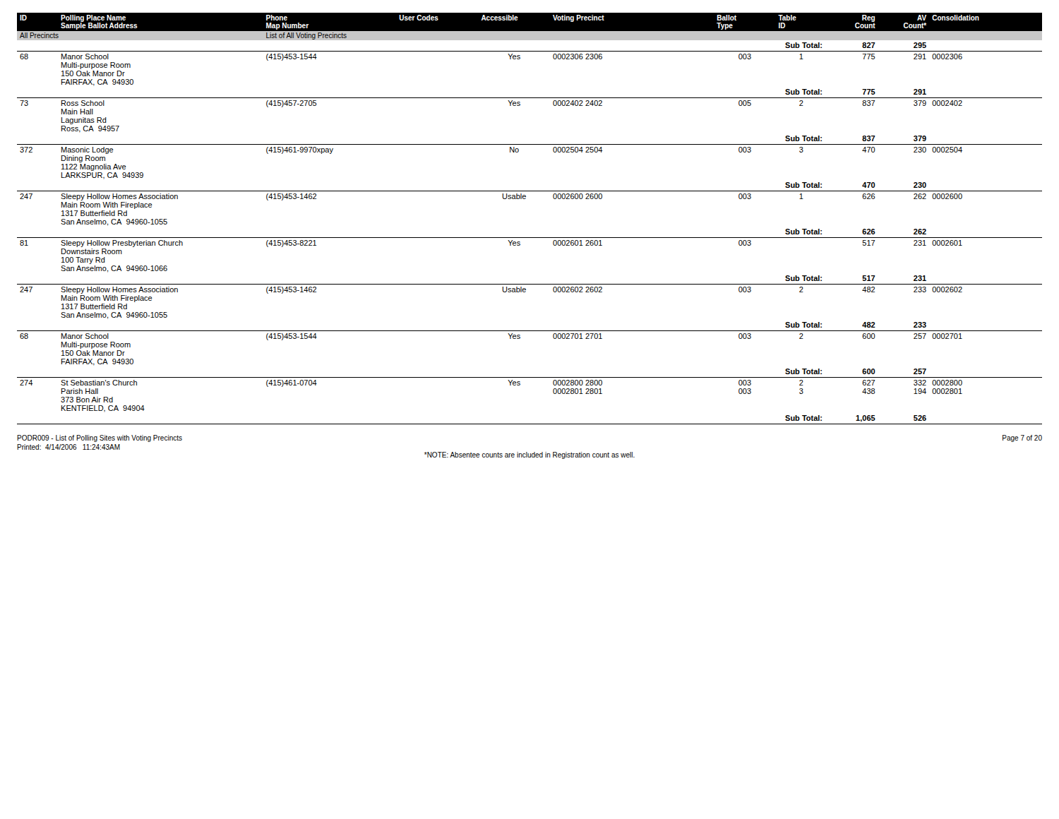| ID | Polling Place Name Sample Ballot Address | Phone Map Number | User Codes | Accessible | Voting Precinct | Ballot Type | Table ID | Reg Count | AV Count* | Consolidation |
| --- | --- | --- | --- | --- | --- | --- | --- | --- | --- | --- |
| All Precincts | List of All Voting Precincts |
| | Sub Total: | 827 | 295 | |
| 68 | Manor School Multi-purpose Room 150 Oak Manor Dr FAIRFAX, CA 94930 | (415)453-1544 | | Yes | 0002306 2306 | 003 | 1 | 775 | 291 | 0002306 |
| | Sub Total: | 775 | 291 | |
| 73 | Ross School Main Hall Lagunitas Rd Ross, CA 94957 | (415)457-2705 | | Yes | 0002402 2402 | 005 | 2 | 837 | 379 | 0002402 |
| | Sub Total: | 837 | 379 | |
| 372 | Masonic Lodge Dining Room 1122 Magnolia Ave LARKSPUR, CA 94939 | (415)461-9970xpay | | No | 0002504 2504 | 003 | 3 | 470 | 230 | 0002504 |
| | Sub Total: | 470 | 230 | |
| 247 | Sleepy Hollow Homes Association Main Room With Fireplace 1317 Butterfield Rd San Anselmo, CA 94960-1055 | (415)453-1462 | | Usable | 0002600 2600 | 003 | 1 | 626 | 262 | 0002600 |
| | Sub Total: | 626 | 262 | |
| 81 | Sleepy Hollow Presbyterian Church Downstairs Room 100 Tarry Rd San Anselmo, CA 94960-1066 | (415)453-8221 | | Yes | 0002601 2601 | 003 | | 517 | 231 | 0002601 |
| | Sub Total: | 517 | 231 | |
| 247 | Sleepy Hollow Homes Association Main Room With Fireplace 1317 Butterfield Rd San Anselmo, CA 94960-1055 | (415)453-1462 | | Usable | 0002602 2602 | 003 | 2 | 482 | 233 | 0002602 |
| | Sub Total: | 482 | 233 | |
| 68 | Manor School Multi-purpose Room 150 Oak Manor Dr FAIRFAX, CA 94930 | (415)453-1544 | | Yes | 0002701 2701 | 003 | 2 | 600 | 257 | 0002701 |
| | Sub Total: | 600 | 257 | |
| 274 | St Sebastian's Church Parish Hall 373 Bon Air Rd KENTFIELD, CA 94904 | (415)461-0704 | | Yes | 0002800 2800 0002801 2801 | 003 003 | 2 3 | 627 438 | 332 194 | 0002800 0002801 |
| | Sub Total: | 1,065 | 526 | |
PODR009 - List of Polling Sites with Voting Precincts
Printed: 4/14/2006 11:24:43AM
Page 7 of 20
*NOTE: Absentee counts are included in Registration count as well.